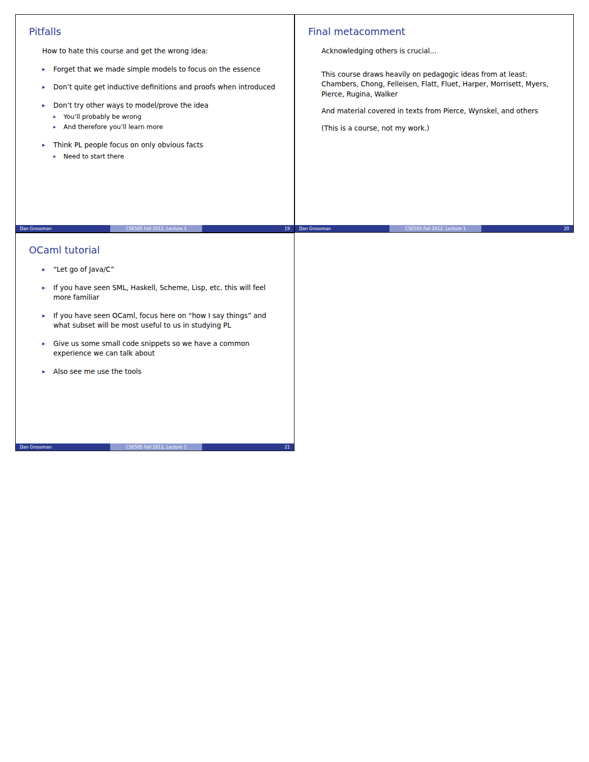Pitfalls
How to hate this course and get the wrong idea:
Forget that we made simple models to focus on the essence
Don’t quite get inductive definitions and proofs when introduced
Don’t try other ways to model/prove the idea
You’ll probably be wrong
And therefore you’ll learn more
Think PL people focus on only obvious facts
Need to start there
Dan Grossman
CSE505 Fall 2012, Lecture 1
19
Final metacomment
Acknowledging others is crucial...
This course draws heavily on pedagogic ideas from at least: Chambers, Chong, Felleisen, Flatt, Fluet, Harper, Morrisett, Myers, Pierce, Rugina, Walker
And material covered in texts from Pierce, Wynskel, and others
(This is a course, not my work.)
Dan Grossman
CSE505 Fall 2012, Lecture 1
20
OCaml tutorial
“Let go of Java/C”
If you have seen SML, Haskell, Scheme, Lisp, etc. this will feel more familiar
If you have seen OCaml, focus here on “how I say things” and what subset will be most useful to us in studying PL
Give us some small code snippets so we have a common experience we can talk about
Also see me use the tools
Dan Grossman
CSE505 Fall 2012, Lecture 1
21